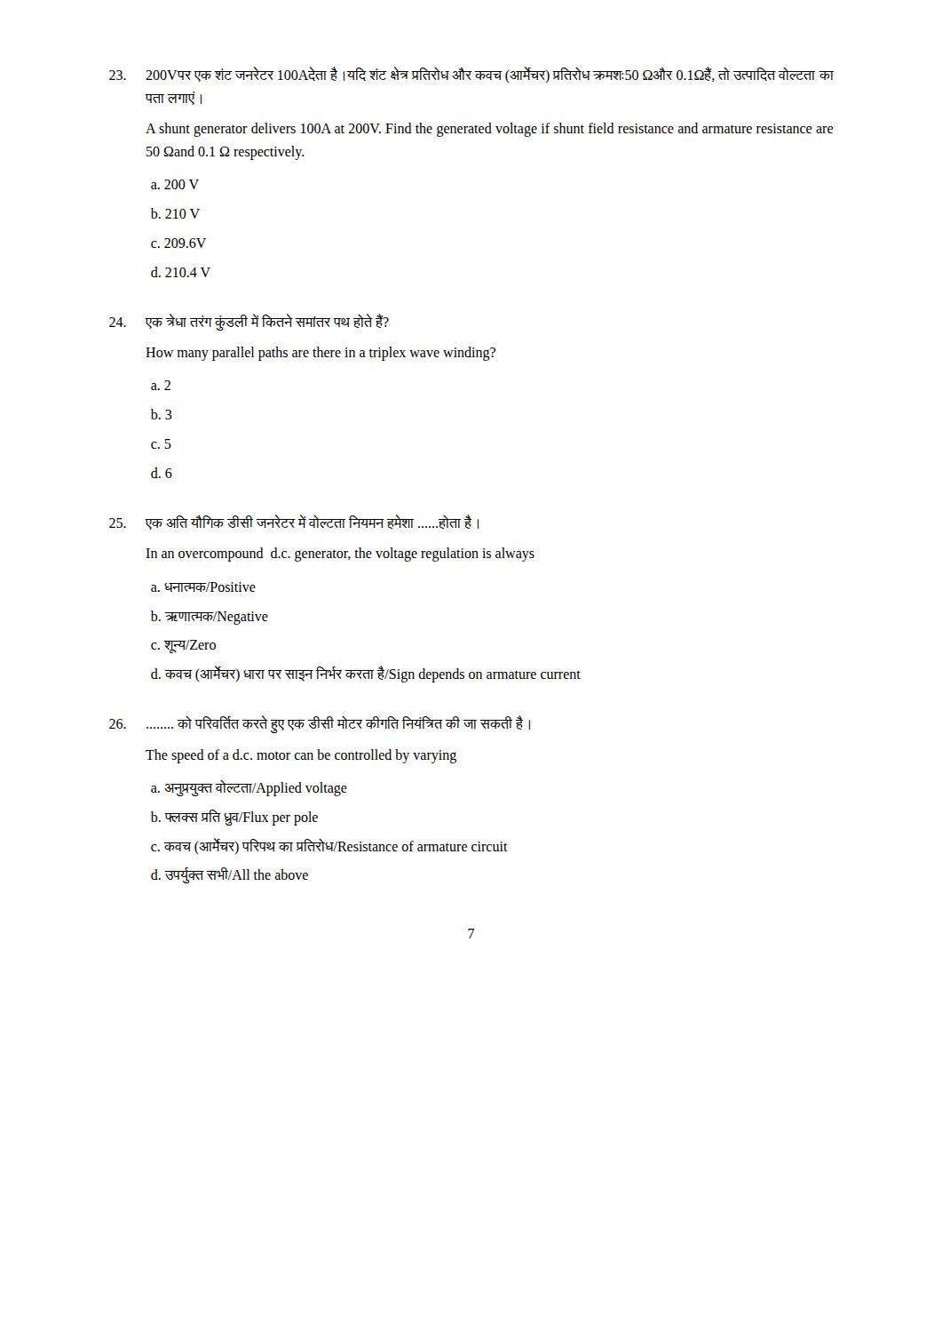200Vपर एक शंट जनरेटर 100Aदेता है।यदि शंट क्षेत्र प्रतिरोध और कवच (आर्मेचर) प्रतिरोध क्रमशः50 Ωऔर 0.1Ωहैं, तो उत्पादित वोल्टता का पता लगाएं।
A shunt generator delivers 100A at 200V. Find the generated voltage if shunt field resistance and armature resistance are 50 Ωand 0.1 Ω respectively.
a. 200 V
b. 210 V
c. 209.6V
d. 210.4 V
एक त्रेधा तरंग कुंडली में कितने समांतर पथ होते हैं?
How many parallel paths are there in a triplex wave winding?
a. 2
b. 3
c. 5
d. 6
एक अति यौगिक डीसी जनरेटर में वोल्टता नियमन हमेशा ......होता है।
In an overcompound d.c. generator, the voltage regulation is always
a. धनात्मक/Positive
b. ऋणात्मक/Negative
c. शून्य/Zero
d. कवच (आर्मेचर) धारा पर साइन निर्भर करता है/Sign depends on armature current
........ को परिवर्तित करते हुए एक डीसी मोटर कीगति नियंत्रित की जा सकती है।
The speed of a d.c. motor can be controlled by varying
a. अनुप्रयुक्त वोल्टता/Applied voltage
b. फ्लक्स प्रति ध्रुव/Flux per pole
c. कवच (आर्मेचर) परिपथ का प्रतिरोध/Resistance of armature circuit
d. उपर्युक्त सभी/All the above
7